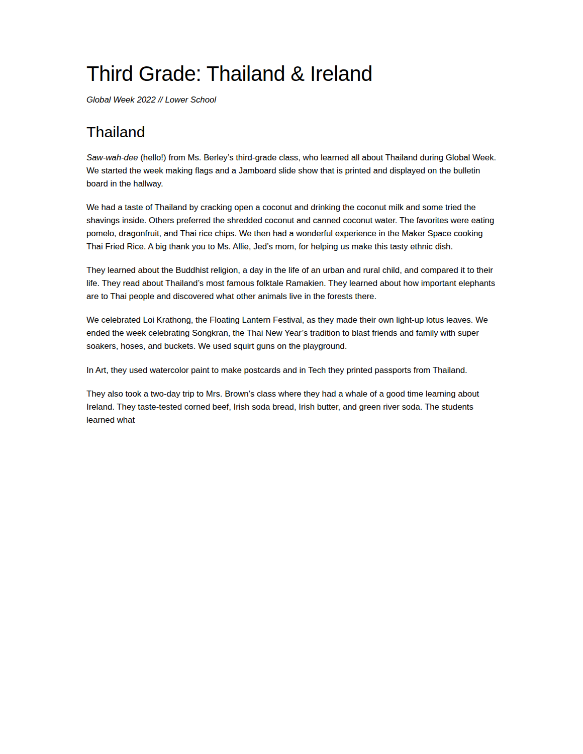Third Grade: Thailand & Ireland
Global Week 2022 // Lower School
Thailand
Saw-wah-dee (hello!) from Ms. Berley’s third-grade class, who learned all about Thailand during Global Week. We started the week making flags and a Jamboard slide show that is printed and displayed on the bulletin board in the hallway.
We had a taste of Thailand by cracking open a coconut and drinking the coconut milk and some tried the shavings inside. Others preferred the shredded coconut and canned coconut water. The favorites were eating pomelo, dragonfruit, and Thai rice chips. We then had a wonderful experience in the Maker Space cooking Thai Fried Rice. A big thank you to Ms. Allie, Jed’s mom, for helping us make this tasty ethnic dish.
They learned about the Buddhist religion, a day in the life of an urban and rural child, and compared it to their life. They read about Thailand’s most famous folktale Ramakien. They learned about how important elephants are to Thai people and discovered what other animals live in the forests there.
We celebrated Loi Krathong, the Floating Lantern Festival, as they made their own light-up lotus leaves. We ended the week celebrating Songkran, the Thai New Year’s tradition to blast friends and family with super soakers, hoses, and buckets. We used squirt guns on the playground.
In Art, they used watercolor paint to make postcards and in Tech they printed passports from Thailand.
They also took a two-day trip to Mrs. Brown's class where they had a whale of a good time learning about Ireland. They taste-tested corned beef, Irish soda bread, Irish butter, and green river soda. The students learned what